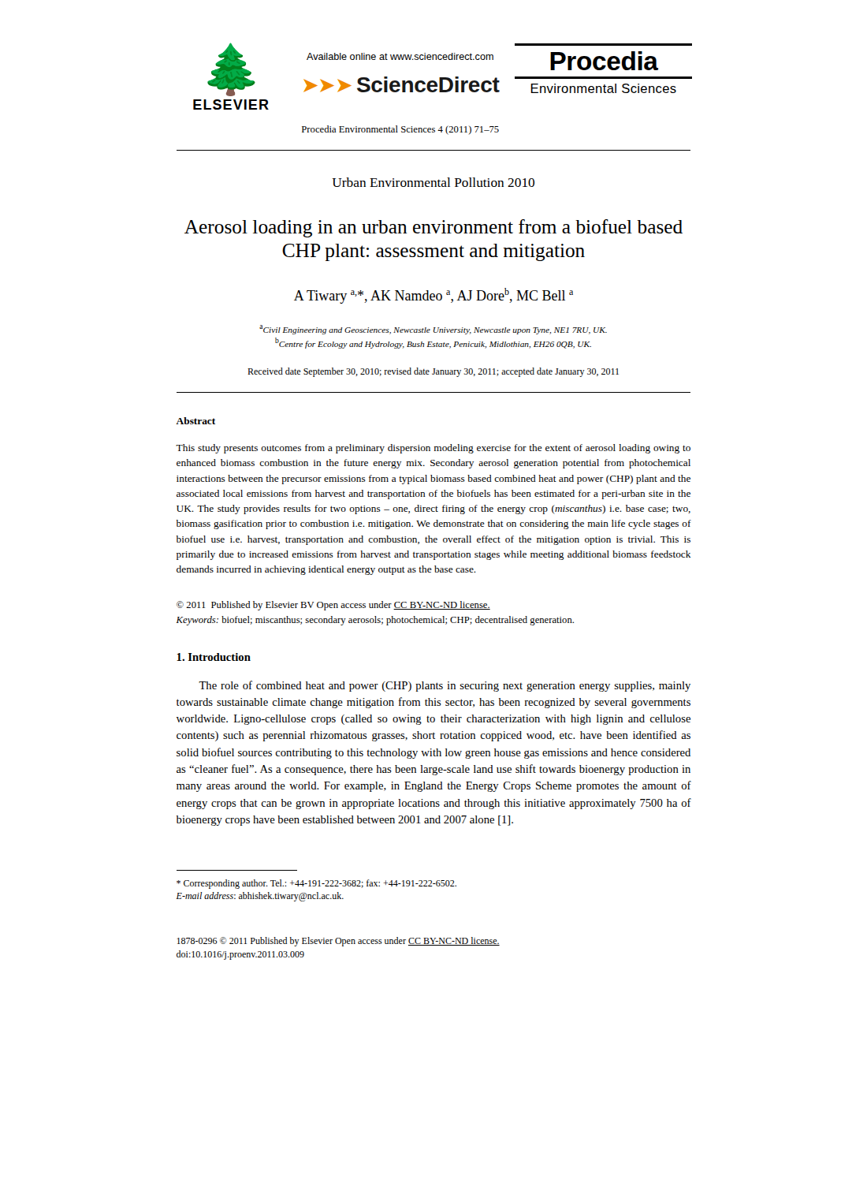🌲 ELSEVIER
Available online at www.sciencedirect.com
➤➤➤ ScienceDirect
Procedia Environmental Sciences 4 (2011) 71–75
Procedia
Environmental Sciences
Urban Environmental Pollution 2010
Aerosol loading in an urban environment from a biofuel based CHP plant: assessment and mitigation
A Tiwary a,*, AK Namdeo a, AJ Doreb, MC Bell a
aCivil Engineering and Geosciences, Newcastle University, Newcastle upon Tyne, NE1 7RU, UK.
bCentre for Ecology and Hydrology, Bush Estate, Penicuik, Midlothian, EH26 0QB, UK.
Received date September 30, 2010; revised date January 30, 2011; accepted date January 30, 2011
Abstract
This study presents outcomes from a preliminary dispersion modeling exercise for the extent of aerosol loading owing to enhanced biomass combustion in the future energy mix. Secondary aerosol generation potential from photochemical interactions between the precursor emissions from a typical biomass based combined heat and power (CHP) plant and the associated local emissions from harvest and transportation of the biofuels has been estimated for a peri-urban site in the UK. The study provides results for two options – one, direct firing of the energy crop (miscanthus) i.e. base case; two, biomass gasification prior to combustion i.e. mitigation. We demonstrate that on considering the main life cycle stages of biofuel use i.e. harvest, transportation and combustion, the overall effect of the mitigation option is trivial. This is primarily due to increased emissions from harvest and transportation stages while meeting additional biomass feedstock demands incurred in achieving identical energy output as the base case.
© 2011 Published by Elsevier BV Open access under CC BY-NC-ND license.
Keywords: biofuel; miscanthus; secondary aerosols; photochemical; CHP; decentralised generation.
1. Introduction
The role of combined heat and power (CHP) plants in securing next generation energy supplies, mainly towards sustainable climate change mitigation from this sector, has been recognized by several governments worldwide. Ligno-cellulose crops (called so owing to their characterization with high lignin and cellulose contents) such as perennial rhizomatous grasses, short rotation coppiced wood, etc. have been identified as solid biofuel sources contributing to this technology with low green house gas emissions and hence considered as “cleaner fuel”. As a consequence, there has been large-scale land use shift towards bioenergy production in many areas around the world. For example, in England the Energy Crops Scheme promotes the amount of energy crops that can be grown in appropriate locations and through this initiative approximately 7500 ha of bioenergy crops have been established between 2001 and 2007 alone [1].
* Corresponding author. Tel.: +44-191-222-3682; fax: +44-191-222-6502.
E-mail address: abhishek.tiwary@ncl.ac.uk.
1878-0296 © 2011 Published by Elsevier Open access under CC BY-NC-ND license. doi:10.1016/j.proenv.2011.03.009